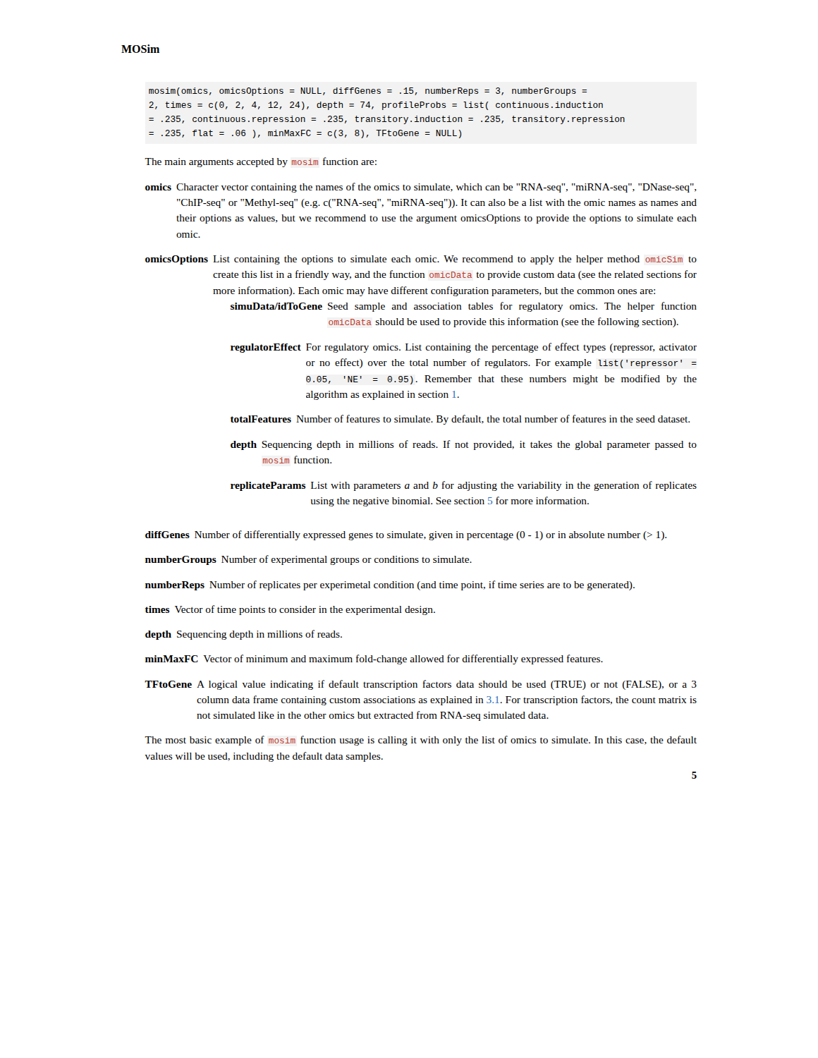MOSim
mosim(omics, omicsOptions = NULL, diffGenes = .15, numberReps = 3, numberGroups = 2, times = c(0, 2, 4, 12, 24), depth = 74, profileProbs = list( continuous.induction = .235, continuous.repression = .235, transitory.induction = .235, transitory.repression = .235, flat = .06 ), minMaxFC = c(3, 8), TFtoGene = NULL)
The main arguments accepted by mosim function are:
omics
Character vector containing the names of the omics to simulate, which can be "RNA-seq", "miRNA-seq", "DNase-seq", "ChIP-seq" or "Methyl-seq" (e.g. c("RNA-seq", "miRNA-seq")). It can also be a list with the omic names as names and their options as values, but we recommend to use the argument omicsOptions to provide the options to simulate each omic.
omicsOptions
List containing the options to simulate each omic. We recommend to apply the helper method omicSim to create this list in a friendly way, and the function omicData to provide custom data (see the related sections for more information). Each omic may have different configuration parameters, but the common ones are:
simuData/idToGene
Seed sample and association tables for regulatory omics. The helper function omicData should be used to provide this information (see the following section).
regulatorEffect
For regulatory omics. List containing the percentage of effect types (repressor, activator or no effect) over the total number of regulators. For example list('repressor' = 0.05, 'NE' = 0.95). Remember that these numbers might be modified by the algorithm as explained in section 1.
totalFeatures
Number of features to simulate. By default, the total number of features in the seed dataset.
depth
Sequencing depth in millions of reads. If not provided, it takes the global parameter passed to mosim function.
replicateParams
List with parameters a and b for adjusting the variability in the generation of replicates using the negative binomial. See section 5 for more information.
diffGenes
Number of differentially expressed genes to simulate, given in percentage (0 - 1) or in absolute number (> 1).
numberGroups
Number of experimental groups or conditions to simulate.
numberReps
Number of replicates per experimetal condition (and time point, if time series are to be generated).
times
Vector of time points to consider in the experimental design.
depth
Sequencing depth in millions of reads.
minMaxFC
Vector of minimum and maximum fold-change allowed for differentially expressed features.
TFtoGene
A logical value indicating if default transcription factors data should be used (TRUE) or not (FALSE), or a 3 column data frame containing custom associations as explained in 3.1. For transcription factors, the count matrix is not simulated like in the other omics but extracted from RNA-seq simulated data.
The most basic example of mosim function usage is calling it with only the list of omics to simulate. In this case, the default values will be used, including the default data samples.
5